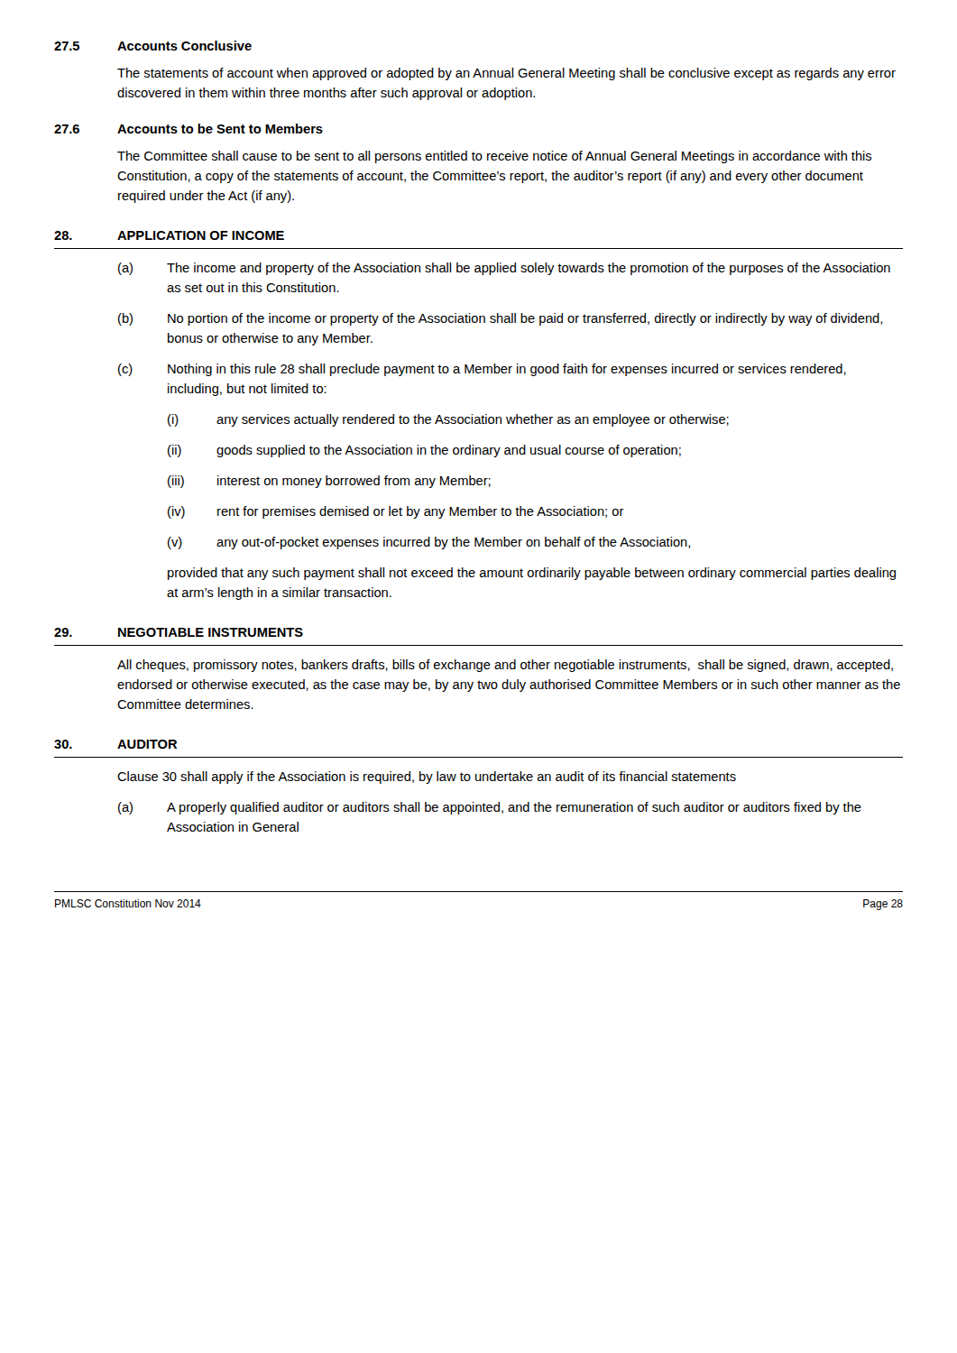27.5 Accounts Conclusive
The statements of account when approved or adopted by an Annual General Meeting shall be conclusive except as regards any error discovered in them within three months after such approval or adoption.
27.6 Accounts to be Sent to Members
The Committee shall cause to be sent to all persons entitled to receive notice of Annual General Meetings in accordance with this Constitution, a copy of the statements of account, the Committee’s report, the auditor’s report (if any) and every other document required under the Act (if any).
28. Application of Income
(a) The income and property of the Association shall be applied solely towards the promotion of the purposes of the Association as set out in this Constitution.
(b) No portion of the income or property of the Association shall be paid or transferred, directly or indirectly by way of dividend, bonus or otherwise to any Member.
(c) Nothing in this rule 28 shall preclude payment to a Member in good faith for expenses incurred or services rendered, including, but not limited to:
(i) any services actually rendered to the Association whether as an employee or otherwise;
(ii) goods supplied to the Association in the ordinary and usual course of operation;
(iii) interest on money borrowed from any Member;
(iv) rent for premises demised or let by any Member to the Association; or
(v) any out-of-pocket expenses incurred by the Member on behalf of the Association,
provided that any such payment shall not exceed the amount ordinarily payable between ordinary commercial parties dealing at arm’s length in a similar transaction.
29. Negotiable Instruments
All cheques, promissory notes, bankers drafts, bills of exchange and other negotiable instruments, shall be signed, drawn, accepted, endorsed or otherwise executed, as the case may be, by any two duly authorised Committee Members or in such other manner as the Committee determines.
30. Auditor
Clause 30 shall apply if the Association is required, by law to undertake an audit of its financial statements
(a) A properly qualified auditor or auditors shall be appointed, and the remuneration of such auditor or auditors fixed by the Association in General
PMLSC Constitution Nov 2014 Page 28